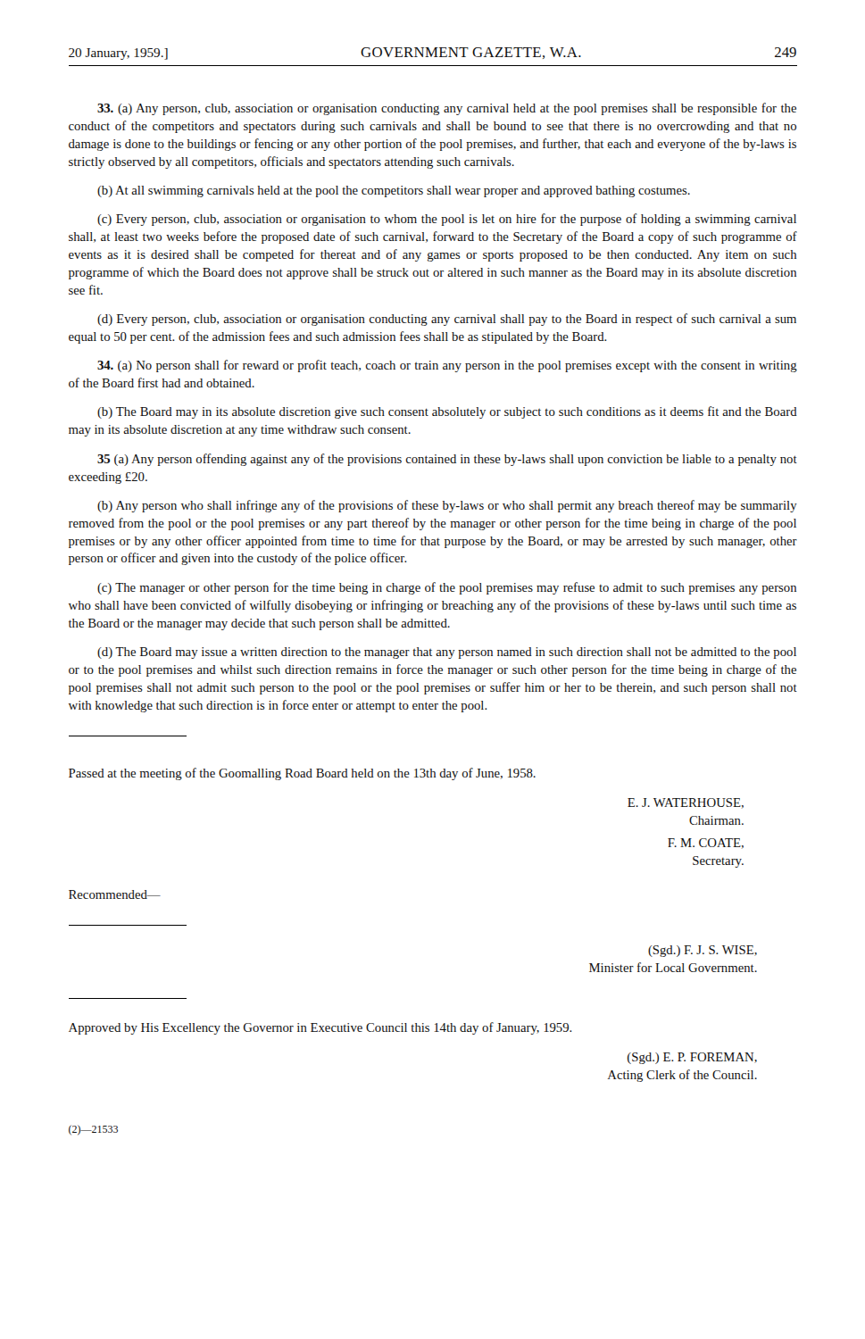20 January, 1959.] GOVERNMENT GAZETTE, W.A. 249
33. (a) Any person, club, association or organisation conducting any carnival held at the pool premises shall be responsible for the conduct of the competitors and spectators during such carnivals and shall be bound to see that there is no overcrowding and that no damage is done to the buildings or fencing or any other portion of the pool premises, and further, that each and everyone of the by-laws is strictly observed by all competitors, officials and spectators attending such carnivals.
(b) At all swimming carnivals held at the pool the competitors shall wear proper and approved bathing costumes.
(c) Every person, club, association or organisation to whom the pool is let on hire for the purpose of holding a swimming carnival shall, at least two weeks before the proposed date of such carnival, forward to the Secretary of the Board a copy of such programme of events as it is desired shall be competed for thereat and of any games or sports proposed to be then conducted. Any item on such programme of which the Board does not approve shall be struck out or altered in such manner as the Board may in its absolute discretion see fit.
(d) Every person, club, association or organisation conducting any carnival shall pay to the Board in respect of such carnival a sum equal to 50 per cent. of the admission fees and such admission fees shall be as stipulated by the Board.
34. (a) No person shall for reward or profit teach, coach or train any person in the pool premises except with the consent in writing of the Board first had and obtained.
(b) The Board may in its absolute discretion give such consent absolutely or subject to such conditions as it deems fit and the Board may in its absolute discretion at any time withdraw such consent.
35 (a) Any person offending against any of the provisions contained in these by-laws shall upon conviction be liable to a penalty not exceeding £20.
(b) Any person who shall infringe any of the provisions of these by-laws or who shall permit any breach thereof may be summarily removed from the pool or the pool premises or any part thereof by the manager or other person for the time being in charge of the pool premises or by any other officer appointed from time to time for that purpose by the Board, or may be arrested by such manager, other person or officer and given into the custody of the police officer.
(c) The manager or other person for the time being in charge of the pool premises may refuse to admit to such premises any person who shall have been convicted of wilfully disobeying or infringing or breaching any of the provisions of these by-laws until such time as the Board or the manager may decide that such person shall be admitted.
(d) The Board may issue a written direction to the manager that any person named in such direction shall not be admitted to the pool or to the pool premises and whilst such direction remains in force the manager or such other person for the time being in charge of the pool premises shall not admit such person to the pool or the pool premises or suffer him or her to be therein, and such person shall not with knowledge that such direction is in force enter or attempt to enter the pool.
Passed at the meeting of the Goomalling Road Board held on the 13th day of June, 1958.
E. J. WATERHOUSE, Chairman.
F. M. COATE, Secretary.
Recommended—
(Sgd.) F. J. S. WISE, Minister for Local Government.
Approved by His Excellency the Governor in Executive Council this 14th day of January, 1959.
(Sgd.) E. P. FOREMAN, Acting Clerk of the Council.
(2)—21533